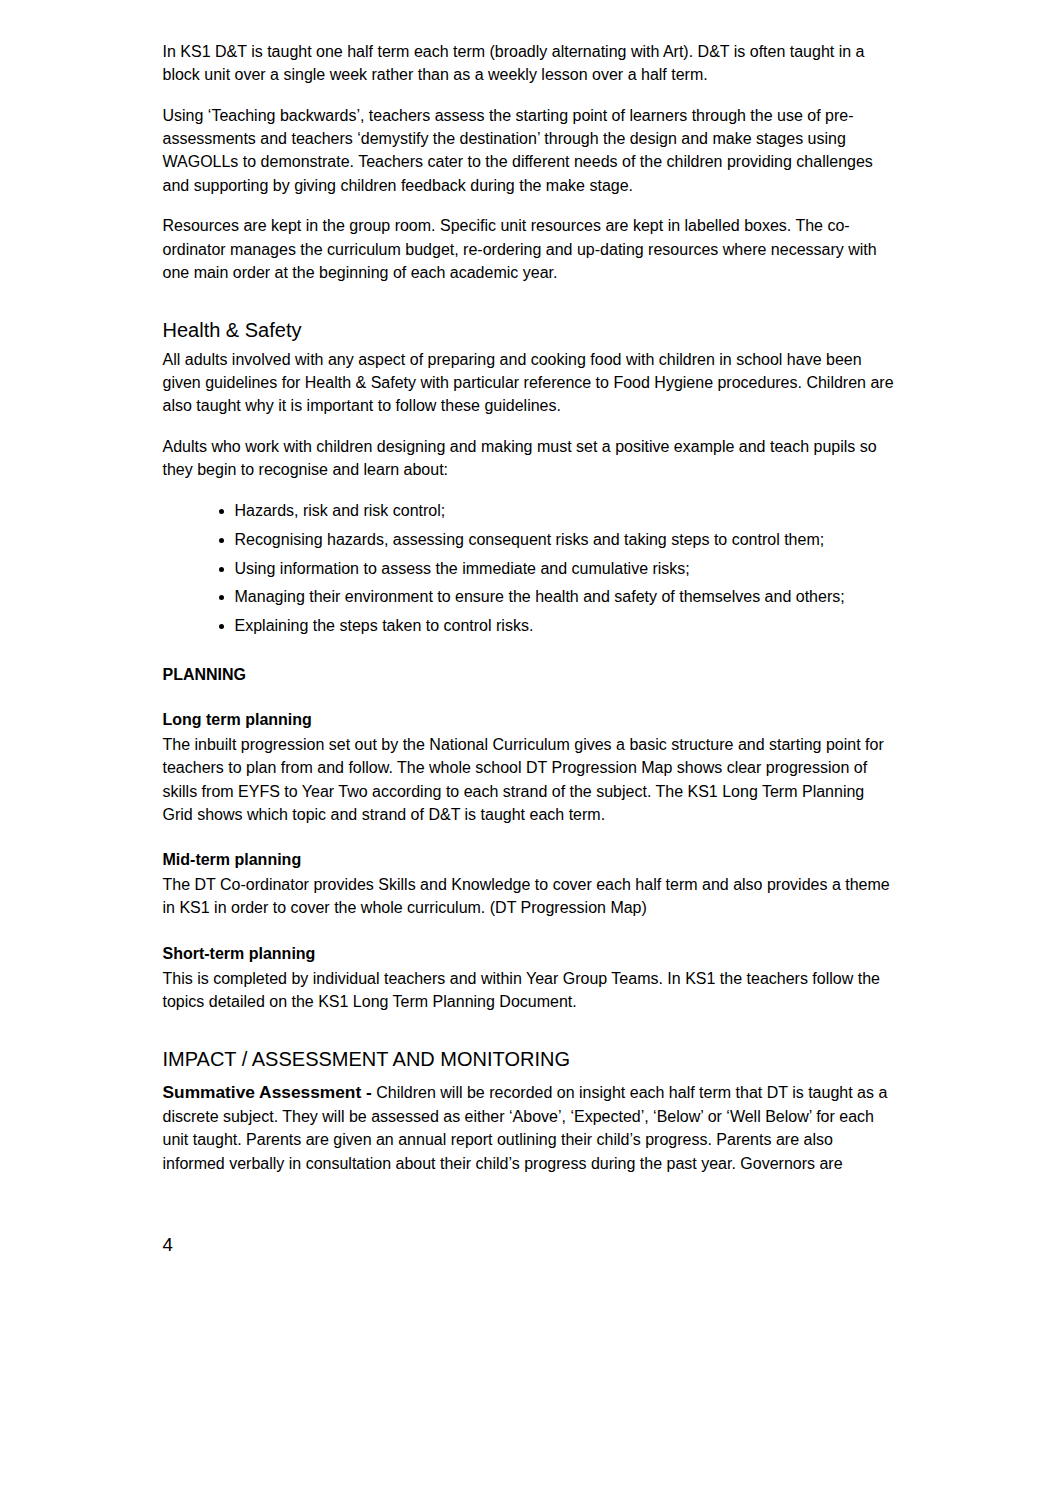In KS1 D&T is taught one half term each term (broadly alternating with Art). D&T is often taught in a block unit over a single week rather than as a weekly lesson over a half term.
Using ‘Teaching backwards’, teachers assess the starting point of learners through the use of pre-assessments and teachers ‘demystify the destination’ through the design and make stages using WAGOLLs to demonstrate. Teachers cater to the different needs of the children providing challenges and supporting by giving children feedback during the make stage.
Resources are kept in the group room. Specific unit resources are kept in labelled boxes. The co-ordinator manages the curriculum budget, re-ordering and up-dating resources where necessary with one main order at the beginning of each academic year.
Health & Safety
All adults involved with any aspect of preparing and cooking food with children in school have been given guidelines for Health & Safety with particular reference to Food Hygiene procedures. Children are also taught why it is important to follow these guidelines.
Adults who work with children designing and making must set a positive example and teach pupils so they begin to recognise and learn about:
Hazards, risk and risk control;
Recognising hazards, assessing consequent risks and taking steps to control them;
Using information to assess the immediate and cumulative risks;
Managing their environment to ensure the health and safety of themselves and others;
Explaining the steps taken to control risks.
PLANNING
Long term planning
The inbuilt progression set out by the National Curriculum gives a basic structure and starting point for teachers to plan from and follow. The whole school DT Progression Map shows clear progression of skills from EYFS to Year Two according to each strand of the subject. The KS1 Long Term Planning Grid shows which topic and strand of D&T is taught each term.
Mid-term planning
The DT Co-ordinator provides Skills and Knowledge to cover each half term and also provides a theme in KS1 in order to cover the whole curriculum. (DT Progression Map)
Short-term planning
This is completed by individual teachers and within Year Group Teams. In KS1 the teachers follow the topics detailed on the KS1 Long Term Planning Document.
IMPACT / ASSESSMENT AND MONITORING
Summative Assessment - Children will be recorded on insight each half term that DT is taught as a discrete subject. They will be assessed as either ‘Above’, ‘Expected’, ‘Below’ or ‘Well Below’ for each unit taught. Parents are given an annual report outlining their child’s progress. Parents are also informed verbally in consultation about their child’s progress during the past year. Governors are
4